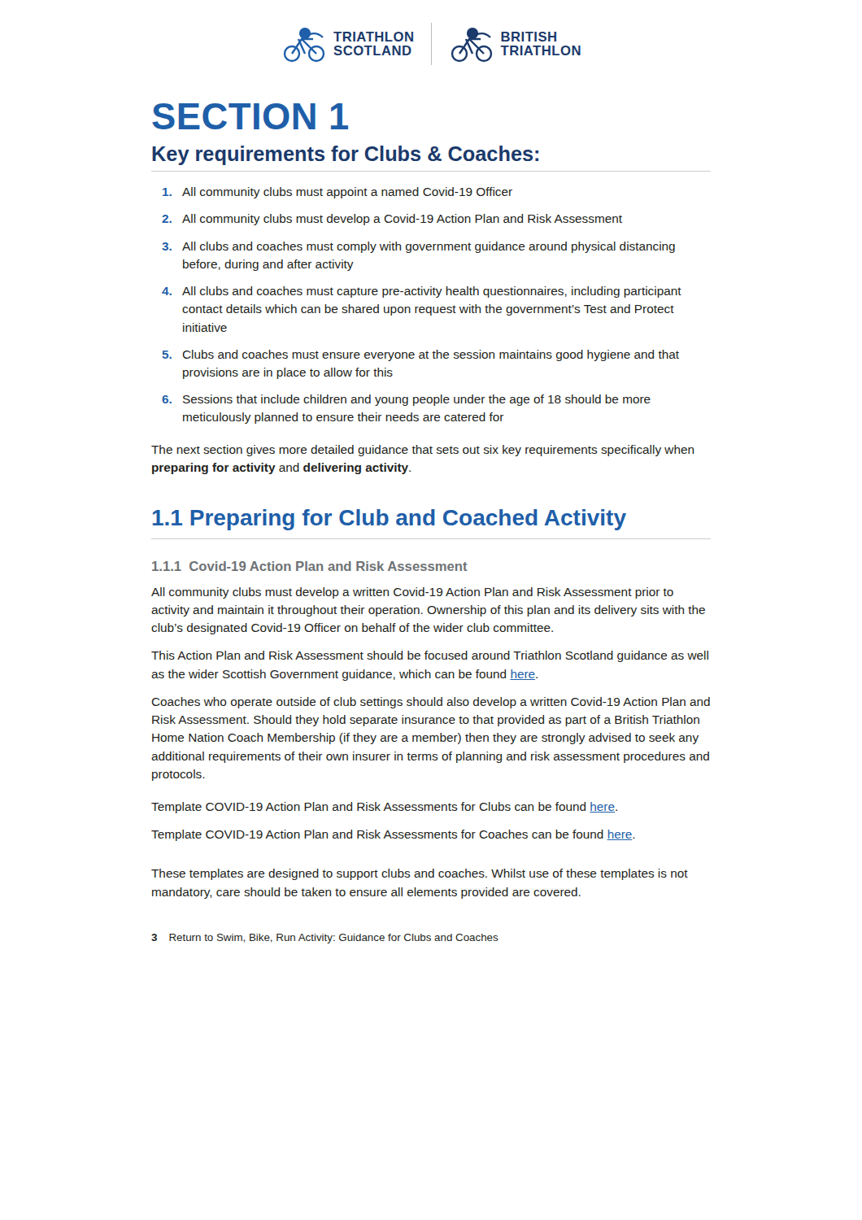TRIATHLON SCOTLAND
BRITISH TRIATHLON
SECTION 1
Key requirements for Clubs & Coaches:
All community clubs must appoint a named Covid-19 Officer
All community clubs must develop a Covid-19 Action Plan and Risk Assessment
All clubs and coaches must comply with government guidance around physical distancing before, during and after activity
All clubs and coaches must capture pre-activity health questionnaires, including participant contact details which can be shared upon request with the government’s Test and Protect initiative
Clubs and coaches must ensure everyone at the session maintains good hygiene and that provisions are in place to allow for this
Sessions that include children and young people under the age of 18 should be more meticulously planned to ensure their needs are catered for
The next section gives more detailed guidance that sets out six key requirements specifically when preparing for activity and delivering activity.
1.1 Preparing for Club and Coached Activity
1.1.1 Covid-19 Action Plan and Risk Assessment
All community clubs must develop a written Covid-19 Action Plan and Risk Assessment prior to activity and maintain it throughout their operation. Ownership of this plan and its delivery sits with the club’s designated Covid-19 Officer on behalf of the wider club committee.
This Action Plan and Risk Assessment should be focused around Triathlon Scotland guidance as well as the wider Scottish Government guidance, which can be found here.
Coaches who operate outside of club settings should also develop a written Covid-19 Action Plan and Risk Assessment. Should they hold separate insurance to that provided as part of a British Triathlon Home Nation Coach Membership (if they are a member) then they are strongly advised to seek any additional requirements of their own insurer in terms of planning and risk assessment procedures and protocols.
Template COVID-19 Action Plan and Risk Assessments for Clubs can be found here.
Template COVID-19 Action Plan and Risk Assessments for Coaches can be found here.
These templates are designed to support clubs and coaches. Whilst use of these templates is not mandatory, care should be taken to ensure all elements provided are covered.
3 Return to Swim, Bike, Run Activity: Guidance for Clubs and Coaches